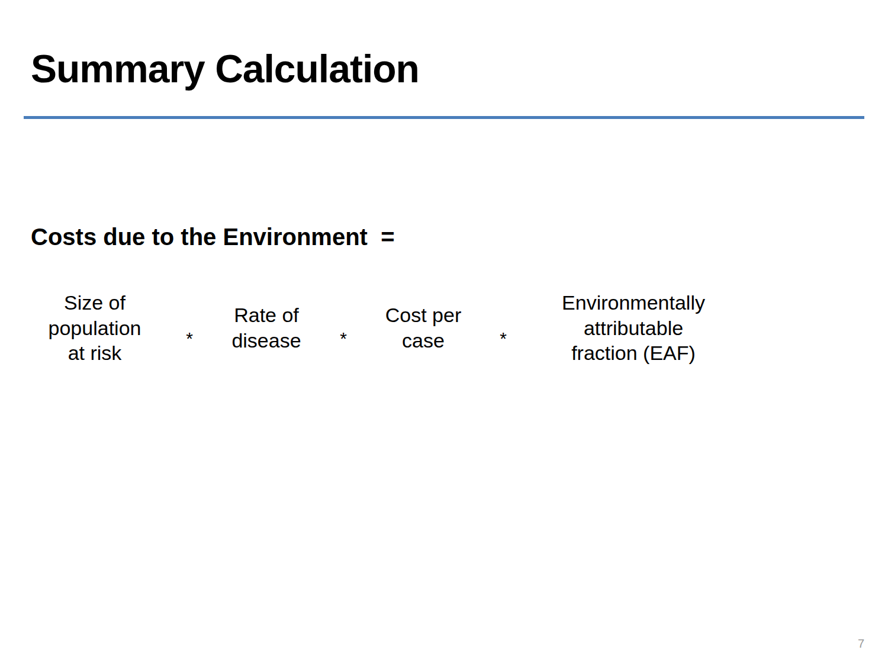Summary Calculation
Costs due to the Environment =
Size of
population
at risk
*
Rate of
disease
*
Cost per
case
*
Environmentally
attributable
fraction (EAF)
7